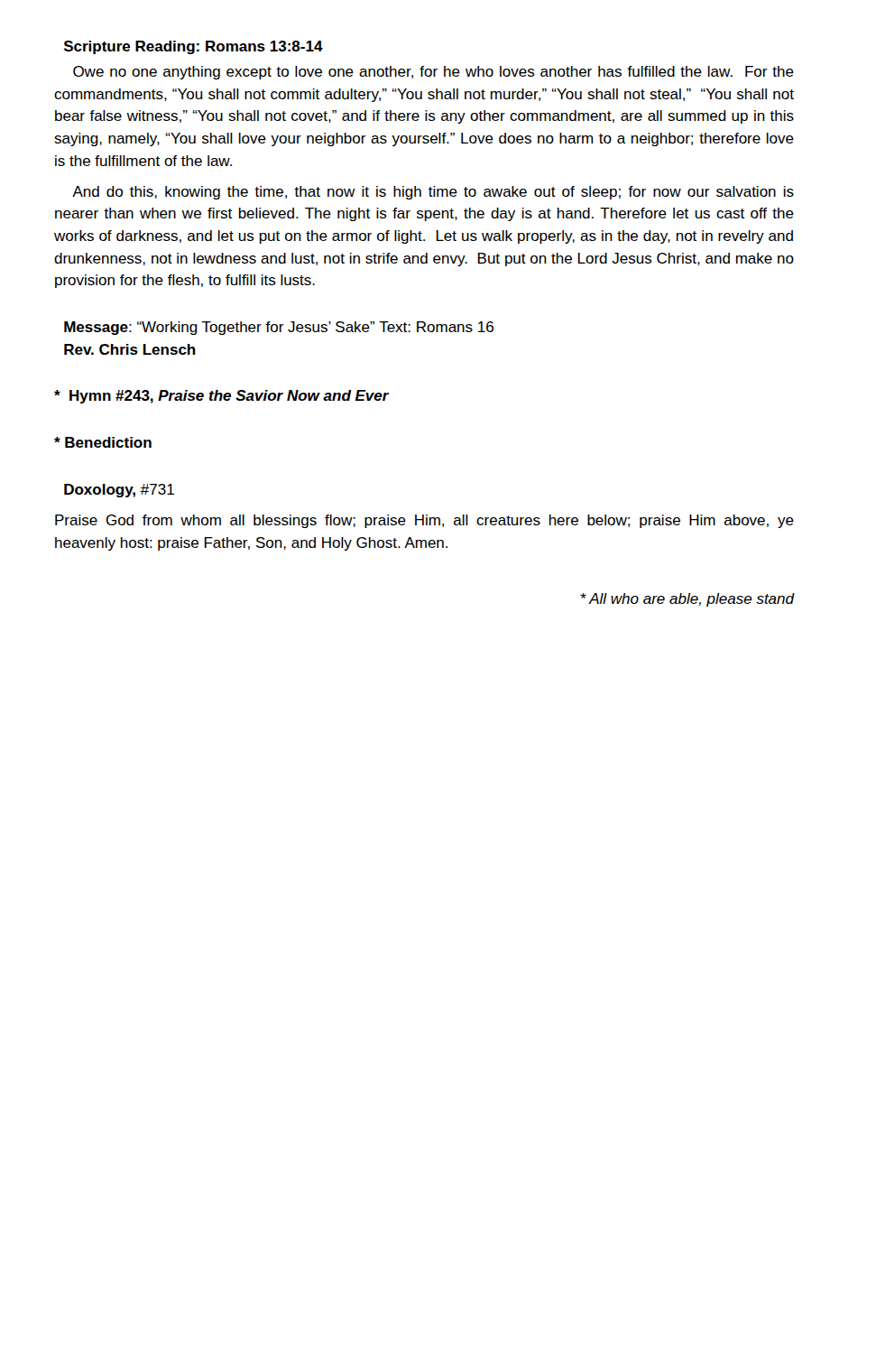Scripture Reading: Romans 13:8-14
Owe no one anything except to love one another, for he who loves another has fulfilled the law. For the commandments, “You shall not commit adultery,” “You shall not murder,” “You shall not steal,” “You shall not bear false witness,” “You shall not covet,” and if there is any other commandment, are all summed up in this saying, namely, “You shall love your neighbor as yourself.” Love does no harm to a neighbor; therefore love is the fulfillment of the law.
And do this, knowing the time, that now it is high time to awake out of sleep; for now our salvation is nearer than when we first believed. The night is far spent, the day is at hand. Therefore let us cast off the works of darkness, and let us put on the armor of light. Let us walk properly, as in the day, not in revelry and drunkenness, not in lewdness and lust, not in strife and envy. But put on the Lord Jesus Christ, and make no provision for the flesh, to fulfill its lusts.
Message: “Working Together for Jesus’ Sake” Text: Romans 16
Rev. Chris Lensch
* Hymn #243, Praise the Savior Now and Ever
* Benediction
Doxology, #731
Praise God from whom all blessings flow; praise Him, all creatures here below; praise Him above, ye heavenly host: praise Father, Son, and Holy Ghost. Amen.
* All who are able, please stand